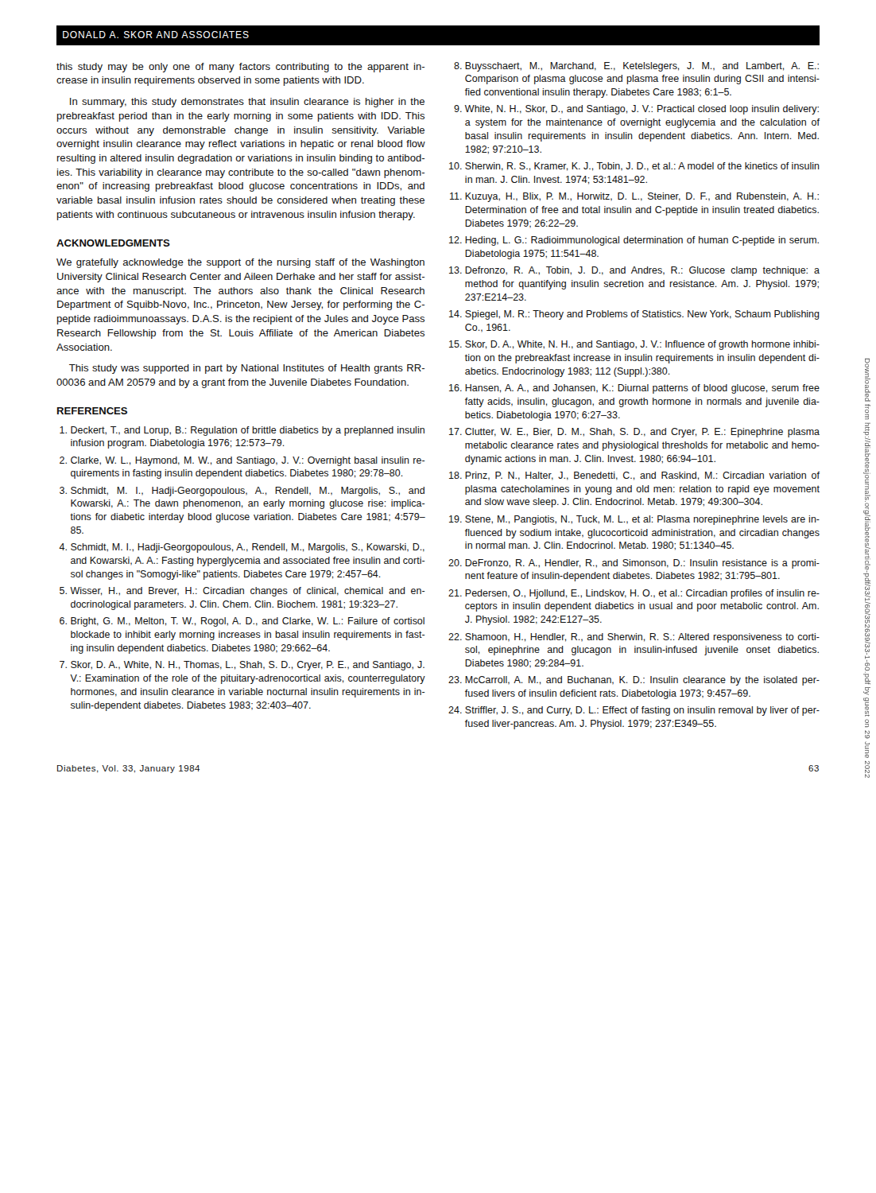Donald A. Skor and Associates
this study may be only one of many factors contributing to the apparent increase in insulin requirements observed in some patients with IDD.
In summary, this study demonstrates that insulin clearance is higher in the prebreakfast period than in the early morning in some patients with IDD. This occurs without any demonstrable change in insulin sensitivity. Variable overnight insulin clearance may reflect variations in hepatic or renal blood flow resulting in altered insulin degradation or variations in insulin binding to antibodies. This variability in clearance may contribute to the so-called "dawn phenomenon" of increasing prebreakfast blood glucose concentrations in IDDs, and variable basal insulin infusion rates should be considered when treating these patients with continuous subcutaneous or intravenous insulin infusion therapy.
Acknowledgments
We gratefully acknowledge the support of the nursing staff of the Washington University Clinical Research Center and Aileen Derhake and her staff for assistance with the manuscript. The authors also thank the Clinical Research Department of Squibb-Novo, Inc., Princeton, New Jersey, for performing the C-peptide radioimmunoassays. D.A.S. is the recipient of the Jules and Joyce Pass Research Fellowship from the St. Louis Affiliate of the American Diabetes Association.
This study was supported in part by National Institutes of Health grants RR-00036 and AM 20579 and by a grant from the Juvenile Diabetes Foundation.
References
Deckert, T., and Lorup, B.: Regulation of brittle diabetics by a preplanned insulin infusion program. Diabetologia 1976; 12:573–79.
Clarke, W. L., Haymond, M. W., and Santiago, J. V.: Overnight basal insulin requirements in fasting insulin dependent diabetics. Diabetes 1980; 29:78–80.
Schmidt, M. I., Hadji-Georgopoulous, A., Rendell, M., Margolis, S., and Kowarski, A.: The dawn phenomenon, an early morning glucose rise: implications for diabetic interday blood glucose variation. Diabetes Care 1981; 4:579–85.
Schmidt, M. I., Hadji-Georgopoulous, A., Rendell, M., Margolis, S., Kowarski, D., and Kowarski, A. A.: Fasting hyperglycemia and associated free insulin and cortisol changes in "Somogyi-like" patients. Diabetes Care 1979; 2:457–64.
Wisser, H., and Brever, H.: Circadian changes of clinical, chemical and endocrinological parameters. J. Clin. Chem. Clin. Biochem. 1981; 19:323–27.
Bright, G. M., Melton, T. W., Rogol, A. D., and Clarke, W. L.: Failure of cortisol blockade to inhibit early morning increases in basal insulin requirements in fasting insulin dependent diabetics. Diabetes 1980; 29:662–64.
Skor, D. A., White, N. H., Thomas, L., Shah, S. D., Cryer, P. E., and Santiago, J. V.: Examination of the role of the pituitary-adrenocortical axis, counterregulatory hormones, and insulin clearance in variable nocturnal insulin requirements in insulin-dependent diabetes. Diabetes 1983; 32:403–407.
Buysschaert, M., Marchand, E., Ketelslegers, J. M., and Lambert, A. E.: Comparison of plasma glucose and plasma free insulin during CSII and intensified conventional insulin therapy. Diabetes Care 1983; 6:1–5.
White, N. H., Skor, D., and Santiago, J. V.: Practical closed loop insulin delivery: a system for the maintenance of overnight euglycemia and the calculation of basal insulin requirements in insulin dependent diabetics. Ann. Intern. Med. 1982; 97:210–13.
Sherwin, R. S., Kramer, K. J., Tobin, J. D., et al.: A model of the kinetics of insulin in man. J. Clin. Invest. 1974; 53:1481–92.
Kuzuya, H., Blix, P. M., Horwitz, D. L., Steiner, D. F., and Rubenstein, A. H.: Determination of free and total insulin and C-peptide in insulin treated diabetics. Diabetes 1979; 26:22–29.
Heding, L. G.: Radioimmunological determination of human C-peptide in serum. Diabetologia 1975; 11:541–48.
Defronzo, R. A., Tobin, J. D., and Andres, R.: Glucose clamp technique: a method for quantifying insulin secretion and resistance. Am. J. Physiol. 1979; 237:E214–23.
Spiegel, M. R.: Theory and Problems of Statistics. New York, Schaum Publishing Co., 1961.
Skor, D. A., White, N. H., and Santiago, J. V.: Influence of growth hormone inhibition on the prebreakfast increase in insulin requirements in insulin dependent diabetics. Endocrinology 1983; 112 (Suppl.):380.
Hansen, A. A., and Johansen, K.: Diurnal patterns of blood glucose, serum free fatty acids, insulin, glucagon, and growth hormone in normals and juvenile diabetics. Diabetologia 1970; 6:27–33.
Clutter, W. E., Bier, D. M., Shah, S. D., and Cryer, P. E.: Epinephrine plasma metabolic clearance rates and physiological thresholds for metabolic and hemodynamic actions in man. J. Clin. Invest. 1980; 66:94–101.
Prinz, P. N., Halter, J., Benedetti, C., and Raskind, M.: Circadian variation of plasma catecholamines in young and old men: relation to rapid eye movement and slow wave sleep. J. Clin. Endocrinol. Metab. 1979; 49:300–304.
Stene, M., Pangiotis, N., Tuck, M. L., et al: Plasma norepinephrine levels are influenced by sodium intake, glucocorticoid administration, and circadian changes in normal man. J. Clin. Endocrinol. Metab. 1980; 51:1340–45.
DeFronzo, R. A., Hendler, R., and Simonson, D.: Insulin resistance is a prominent feature of insulin-dependent diabetes. Diabetes 1982; 31:795–801.
Pedersen, O., Hjollund, E., Lindskov, H. O., et al.: Circadian profiles of insulin receptors in insulin dependent diabetics in usual and poor metabolic control. Am. J. Physiol. 1982; 242:E127–35.
Shamoon, H., Hendler, R., and Sherwin, R. S.: Altered responsiveness to cortisol, epinephrine and glucagon in insulin-infused juvenile onset diabetics. Diabetes 1980; 29:284–91.
McCarroll, A. M., and Buchanan, K. D.: Insulin clearance by the isolated perfused livers of insulin deficient rats. Diabetologia 1973; 9:457–69.
Striffler, J. S., and Curry, D. L.: Effect of fasting on insulin removal by liver of perfused liver-pancreas. Am. J. Physiol. 1979; 237:E349–55.
Downloaded from http://diabetesjournals.org/diabetes/article-pdf/33/1/60/352639/33-1-60.pdf by guest on 29 June 2022
Diabetes, Vol. 33, January 1984 63